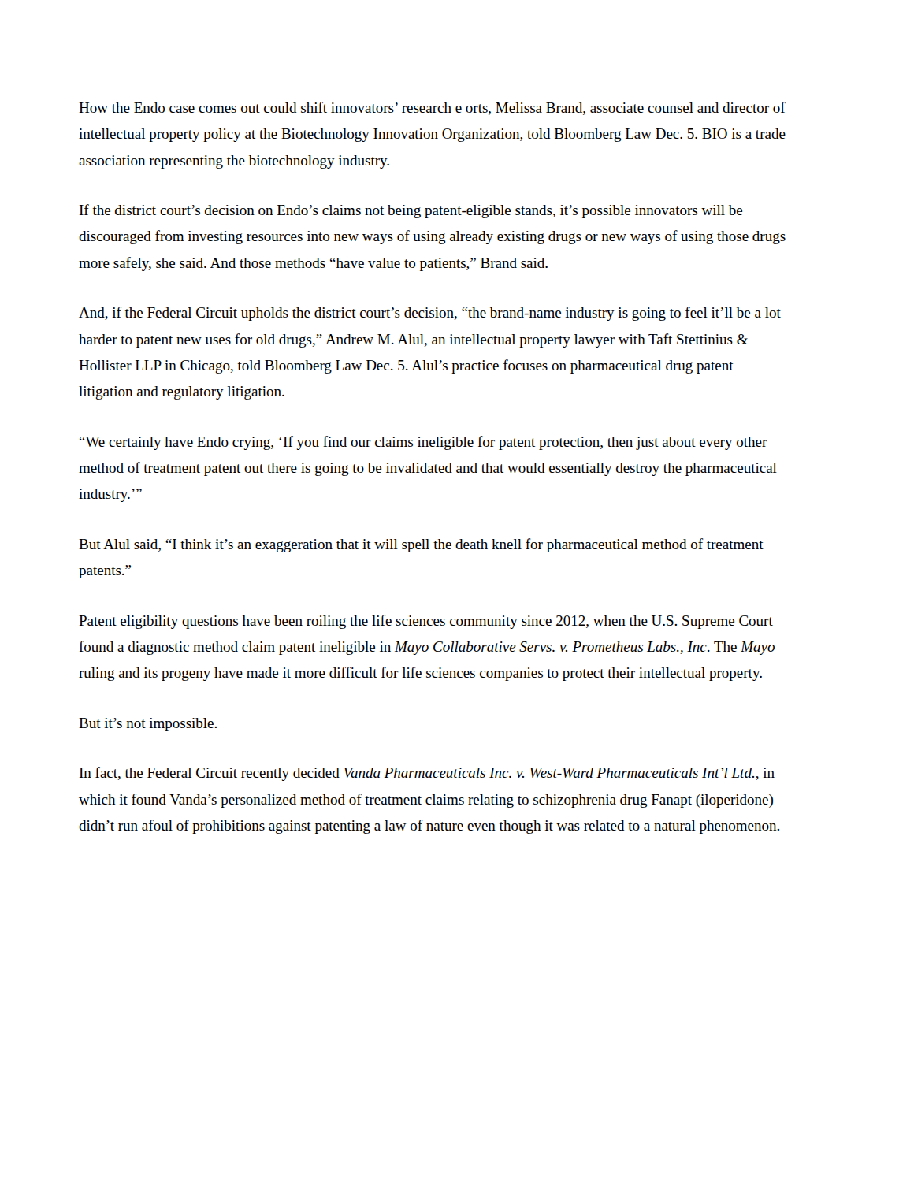How the Endo case comes out could shift innovators’ research e orts, Melissa Brand, associate counsel and director of intellectual property policy at the Biotechnology Innovation Organization, told Bloomberg Law Dec. 5. BIO is a trade association representing the biotechnology industry.
If the district court’s decision on Endo’s claims not being patent-eligible stands, it’s possible innovators will be discouraged from investing resources into new ways of using already existing drugs or new ways of using those drugs more safely, she said. And those methods “have value to patients,” Brand said.
And, if the Federal Circuit upholds the district court’s decision, “the brand-name industry is going to feel it’ll be a lot harder to patent new uses for old drugs,” Andrew M. Alul, an intellectual property lawyer with Taft Stettinius & Hollister LLP in Chicago, told Bloomberg Law Dec. 5. Alul’s practice focuses on pharmaceutical drug patent litigation and regulatory litigation.
“We certainly have Endo crying, ‘If you find our claims ineligible for patent protection, then just about every other method of treatment patent out there is going to be invalidated and that would essentially destroy the pharmaceutical industry.’”
But Alul said, “I think it’s an exaggeration that it will spell the death knell for pharmaceutical method of treatment patents.”
Patent eligibility questions have been roiling the life sciences community since 2012, when the U.S. Supreme Court found a diagnostic method claim patent ineligible in Mayo Collaborative Servs. v. Prometheus Labs., Inc. The Mayo ruling and its progeny have made it more difficult for life sciences companies to protect their intellectual property.
But it’s not impossible.
In fact, the Federal Circuit recently decided Vanda Pharmaceuticals Inc. v. West-Ward Pharmaceuticals Int’l Ltd., in which it found Vanda’s personalized method of treatment claims relating to schizophrenia drug Fanapt (iloperidone) didn’t run afoul of prohibitions against patenting a law of nature even though it was related to a natural phenomenon.